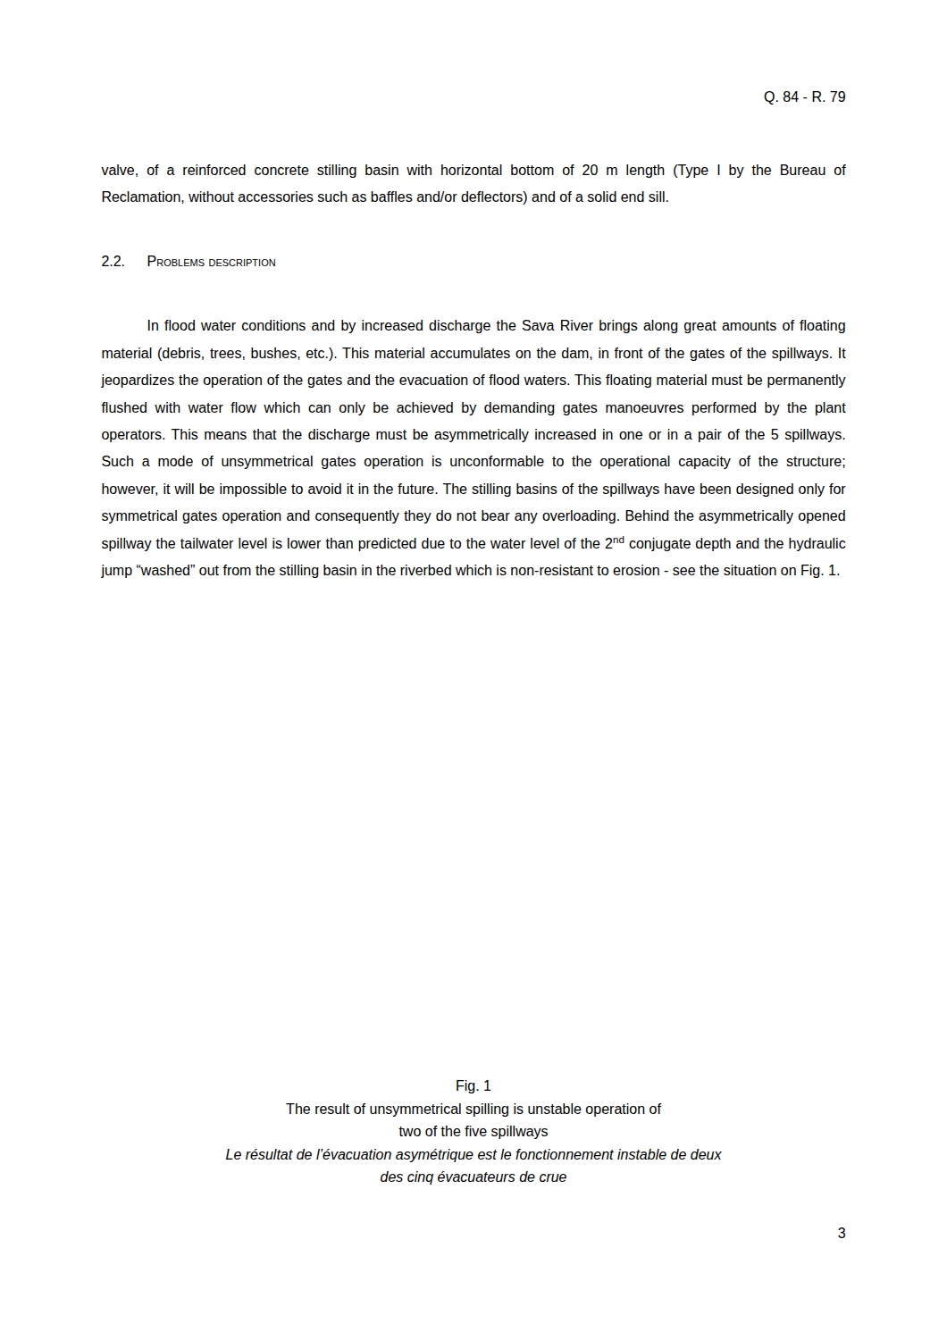Q. 84 - R. 79
valve, of a reinforced concrete stilling basin with horizontal bottom of 20 m length (Type I by the Bureau of Reclamation, without accessories such as baffles and/or deflectors) and of a solid end sill.
2.2. Problems description
In flood water conditions and by increased discharge the Sava River brings along great amounts of floating material (debris, trees, bushes, etc.). This material accumulates on the dam, in front of the gates of the spillways. It jeopardizes the operation of the gates and the evacuation of flood waters. This floating material must be permanently flushed with water flow which can only be achieved by demanding gates manoeuvres performed by the plant operators. This means that the discharge must be asymmetrically increased in one or in a pair of the 5 spillways. Such a mode of unsymmetrical gates operation is unconformable to the operational capacity of the structure; however, it will be impossible to avoid it in the future. The stilling basins of the spillways have been designed only for symmetrical gates operation and consequently they do not bear any overloading. Behind the asymmetrically opened spillway the tailwater level is lower than predicted due to the water level of the 2nd conjugate depth and the hydraulic jump “washed” out from the stilling basin in the riverbed which is non-resistant to erosion - see the situation on Fig. 1.
Fig. 1
The result of unsymmetrical spilling is unstable operation of
two of the five spillways
Le résultat de l’évacuation asymétrique est le fonctionnement instable de deux
des cinq évacuateurs de crue
3